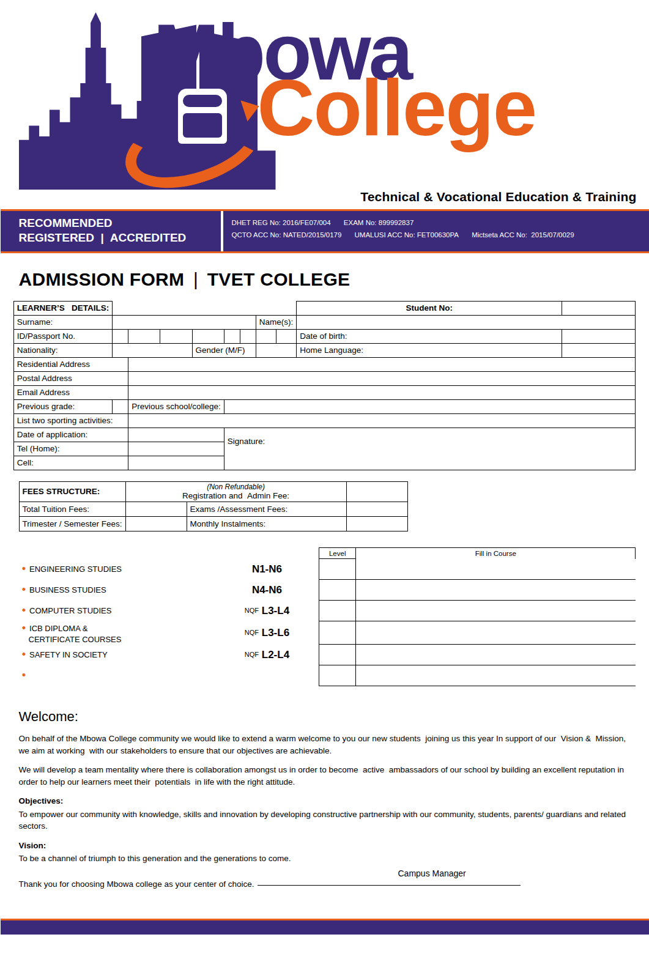Mbowa College
Technical & Vocational Education & Training
RECOMMENDED REGISTERED | ACCREDITED
DHET REG No: 2016/FE07/004 EXAM No: 899992837
QCTO ACC No: NATED/2015/0179 UMALUSI ACC No: FET00630PA Mictseta ACC No: 2015/07/0029
ADMISSION FORM | TVET COLLEGE
| LEARNER’S DETAILS: | | Student No: | |
| Surname: | | Name(s): | |
| ID/Passport No. | | | | | | | | | Date of birth: | |
| Nationality: | | Gender (M/F) | | Home Language: | |
| Residential Address | |
| Postal Address | |
| Email Address | |
| Previous grade: | | Previous school/college: | |
| List two sporting activities: | |
| Date of application: | | Signature: |
| Tel (Home): | |
| Cell: | |
| FEES STRUCTURE: | (Non Refundable) Registration and Admin Fee: | |
| Total Tuition Fees: | | Exams /Assessment Fees: | |
| Trimester / Semester Fees: | | Monthly Instalments: | |
| | | Level | Fill in Course |
| ENGINEERING STUDIES | N1-N6 | | |
| BUSINESS STUDIES | N4-N6 | | |
| COMPUTER STUDIES | NQF L3-L4 | | |
| ICB DIPLOMA & CERTIFICATE COURSES | NQF L3-L6 | | |
| SAFETY IN SOCIETY | NQF L2-L4 | | |
Welcome:
On behalf of the Mbowa College community we would like to extend a warm welcome to you our new students joining us this year In support of our Vision & Mission, we aim at working with our stakeholders to ensure that our objectives are achievable.
We will develop a team mentality where there is collaboration amongst us in order to become active ambassadors of our school by building an excellent reputation in order to help our learners meet their potentials in life with the right attitude.
Objectives:
To empower our community with knowledge, skills and innovation by developing constructive partnership with our community, students, parents/ guardians and related sectors.
Vision:
To be a channel of triumph to this generation and the generations to come.
Thank you for choosing Mbowa college as your center of choice. Campus Manager